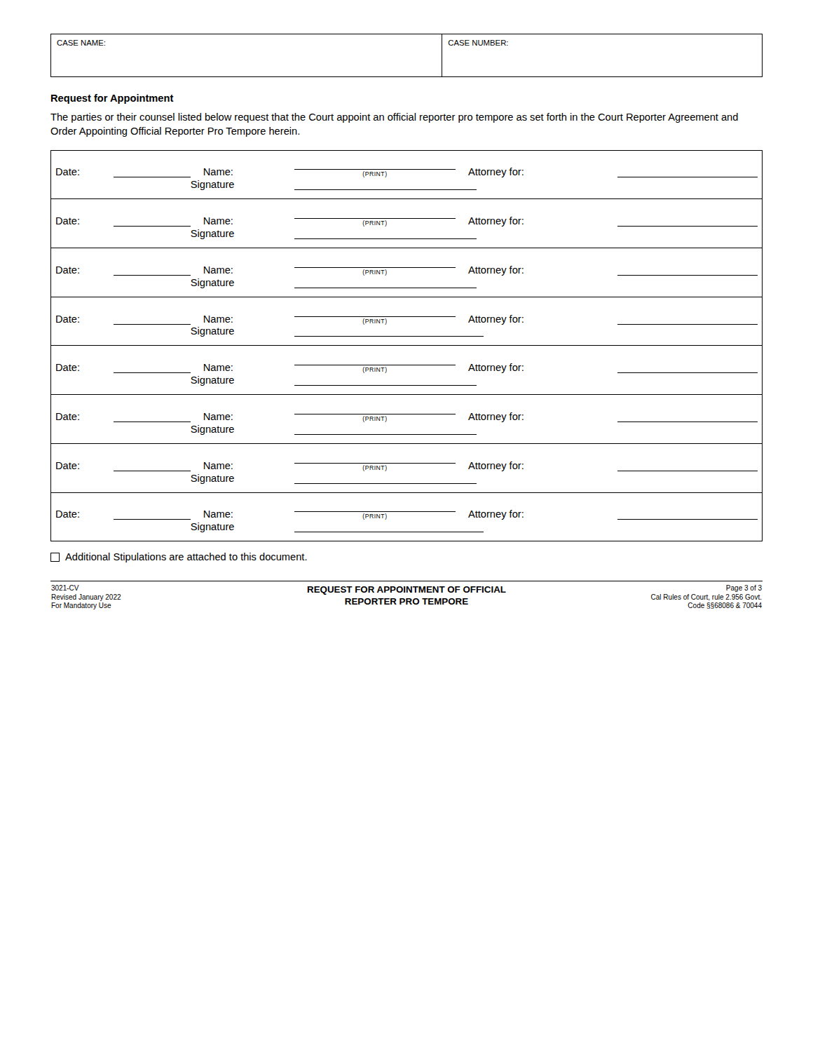| CASE NAME: | CASE NUMBER: |
Request for Appointment
The parties or their counsel listed below request that the Court appoint an official reporter pro tempore as set forth in the Court Reporter Agreement and Order Appointing Official Reporter Pro Tempore herein.
| / Date: / / Name: / (PRINT) / Attorney for: / / / / Signature / / |
| / Date: / / Name: / (PRINT) / Attorney for: / / / / Signature / / |
| / Date: / / Name: / (PRINT) / Attorney for: / / / / Signature / / |
| / Date: / / Name: / (PRINT) / Attorney for: / / / / Signature / / |
| / Date: / / Name: / (PRINT) / Attorney for: / / / / Signature / / |
| / Date: / / Name: / (PRINT) / Attorney for: / / / / Signature / / |
| / Date: / / Name: / (PRINT) / Attorney for: / / / / Signature / / |
| / Date: / / Name: / (PRINT) / Attorney for: / / / / Signature / / |
Additional Stipulations are attached to this document.
| 3021-CV Revised January 2022 For Mandatory Use | REQUEST FOR APPOINTMENT OF OFFICIAL REPORTER PRO TEMPORE | Page 3 of 3 Cal Rules of Court, rule 2.956 Govt. Code §§68086 & 70044 |